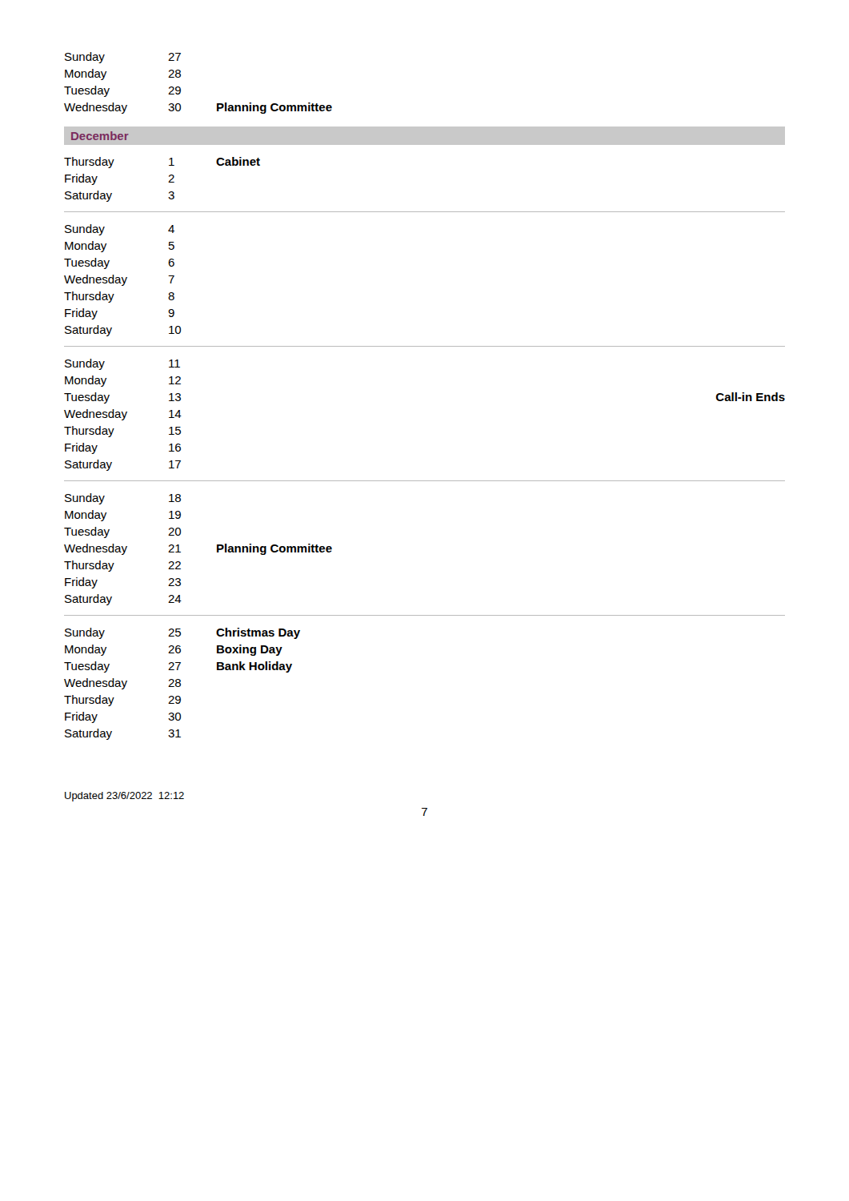| Sunday | 27 | | |
| Monday | 28 | | |
| Tuesday | 29 | | |
| Wednesday | 30 | Planning Committee | |
December
| Thursday | 1 | Cabinet | |
| Friday | 2 | | |
| Saturday | 3 | | |
| Sunday | 4 | | |
| Monday | 5 | | |
| Tuesday | 6 | | |
| Wednesday | 7 | | |
| Thursday | 8 | | |
| Friday | 9 | | |
| Saturday | 10 | | |
| Sunday | 11 | | |
| Monday | 12 | | |
| Tuesday | 13 | | Call-in Ends |
| Wednesday | 14 | | |
| Thursday | 15 | | |
| Friday | 16 | | |
| Saturday | 17 | | |
| Sunday | 18 | | |
| Monday | 19 | | |
| Tuesday | 20 | | |
| Wednesday | 21 | Planning Committee | |
| Thursday | 22 | | |
| Friday | 23 | | |
| Saturday | 24 | | |
| Sunday | 25 | Christmas Day | |
| Monday | 26 | Boxing Day | |
| Tuesday | 27 | Bank Holiday | |
| Wednesday | 28 | | |
| Thursday | 29 | | |
| Friday | 30 | | |
| Saturday | 31 | | |
Updated 23/6/2022 12:12
7